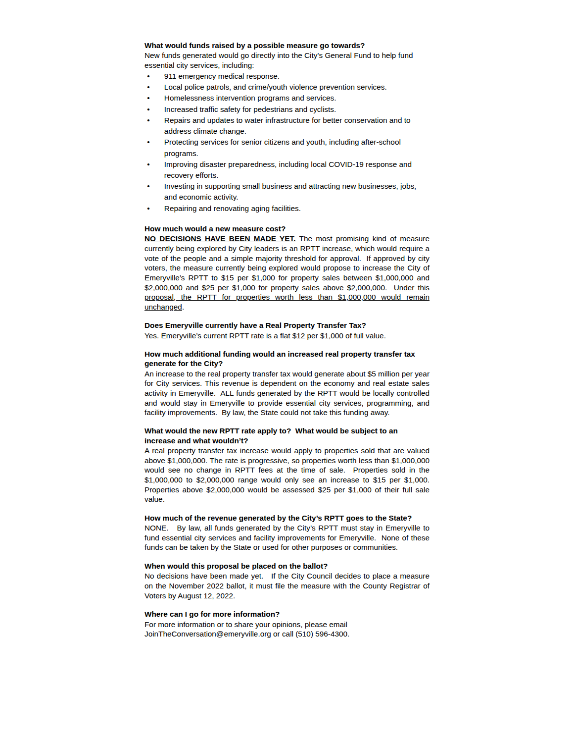What would funds raised by a possible measure go towards?
New funds generated would go directly into the City’s General Fund to help fund essential city services, including:
911 emergency medical response.
Local police patrols, and crime/youth violence prevention services.
Homelessness intervention programs and services.
Increased traffic safety for pedestrians and cyclists.
Repairs and updates to water infrastructure for better conservation and to address climate change.
Protecting services for senior citizens and youth, including after-school programs.
Improving disaster preparedness, including local COVID-19 response and recovery efforts.
Investing in supporting small business and attracting new businesses, jobs, and economic activity.
Repairing and renovating aging facilities.
How much would a new measure cost?
NO DECISIONS HAVE BEEN MADE YET. The most promising kind of measure currently being explored by City leaders is an RPTT increase, which would require a vote of the people and a simple majority threshold for approval. If approved by city voters, the measure currently being explored would propose to increase the City of Emeryville’s RPTT to $15 per $1,000 for property sales between $1,000,000 and $2,000,000 and $25 per $1,000 for property sales above $2,000,000. Under this proposal, the RPTT for properties worth less than $1,000,000 would remain unchanged.
Does Emeryville currently have a Real Property Transfer Tax?
Yes. Emeryville’s current RPTT rate is a flat $12 per $1,000 of full value.
How much additional funding would an increased real property transfer tax generate for the City?
An increase to the real property transfer tax would generate about $5 million per year for City services. This revenue is dependent on the economy and real estate sales activity in Emeryville. ALL funds generated by the RPTT would be locally controlled and would stay in Emeryville to provide essential city services, programming, and facility improvements. By law, the State could not take this funding away.
What would the new RPTT rate apply to? What would be subject to an increase and what wouldn’t?
A real property transfer tax increase would apply to properties sold that are valued above $1,000,000. The rate is progressive, so properties worth less than $1,000,000 would see no change in RPTT fees at the time of sale. Properties sold in the $1,000,000 to $2,000,000 range would only see an increase to $15 per $1,000. Properties above $2,000,000 would be assessed $25 per $1,000 of their full sale value.
How much of the revenue generated by the City’s RPTT goes to the State?
NONE. By law, all funds generated by the City’s RPTT must stay in Emeryville to fund essential city services and facility improvements for Emeryville. None of these funds can be taken by the State or used for other purposes or communities.
When would this proposal be placed on the ballot?
No decisions have been made yet. If the City Council decides to place a measure on the November 2022 ballot, it must file the measure with the County Registrar of Voters by August 12, 2022.
Where can I go for more information?
For more information or to share your opinions, please email JoinTheConversation@emeryville.org or call (510) 596-4300.